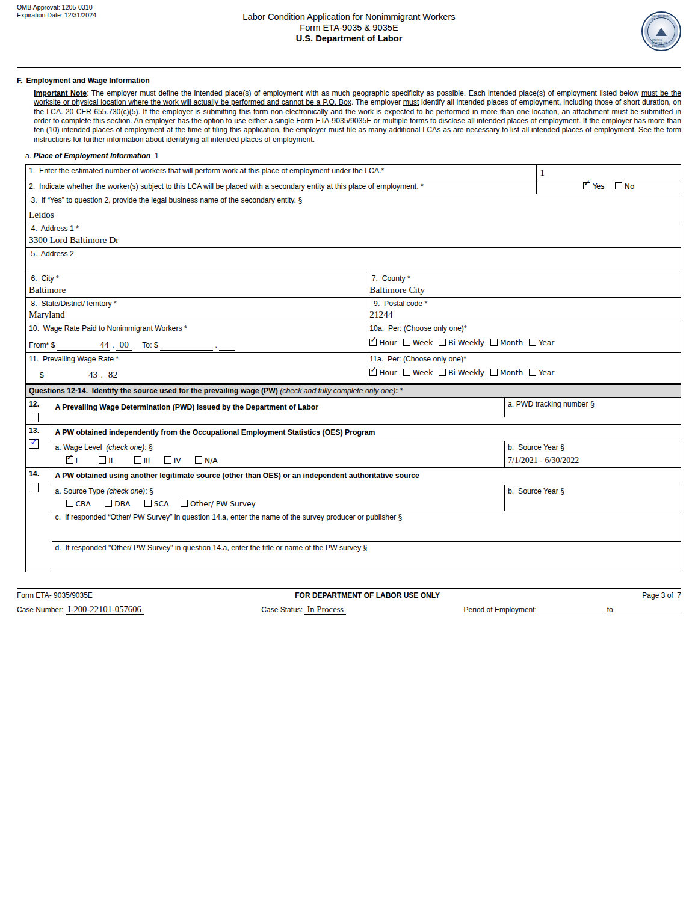OMB Approval: 1205-0310
Expiration Date: 12/31/2024
Labor Condition Application for Nonimmigrant Workers
Form ETA-9035 & 9035E
U.S. Department of Labor
DEPARTMENT OF LABOR
UNITED STATES OF AMERICA
F. Employment and Wage Information
Important Note: The employer must define the intended place(s) of employment with as much geographic specificity as possible. Each intended place(s) of employment listed below must be the worksite or physical location where the work will actually be performed and cannot be a P.O. Box. The employer must identify all intended places of employment, including those of short duration, on the LCA. 20 CFR 655.730(c)(5). If the employer is submitting this form non-electronically and the work is expected to be performed in more than one location, an attachment must be submitted in order to complete this section. An employer has the option to use either a single Form ETA-9035/9035E or multiple forms to disclose all intended places of employment. If the employer has more than ten (10) intended places of employment at the time of filing this application, the employer must file as many additional LCAs as are necessary to list all intended places of employment. See the form instructions for further information about identifying all intended places of employment.
a. Place of Employment Information 1
| 1. Enter the estimated number of workers that will perform work at this place of employment under the LCA.* | 1 |
| 2. Indicate whether the worker(s) subject to this LCA will be placed with a secondary entity at this place of employment. * | Yes No |
| 3. If “Yes” to question 2, provide the legal business name of the secondary entity. § Leidos |
| 4. Address 1 * 3300 Lord Baltimore Dr |
| 5. Address 2 |
| 6. City * Baltimore | 7. County * Baltimore City |
| 8. State/District/Territory * Maryland | 9. Postal code * 21244 |
| 10. Wage Rate Paid to Nonimmigrant Workers * From* $ 44 . 00 To: $ . | 10a. Per: (Choose only one)* Hour Week Bi-Weekly Month Year |
| 11. Prevailing Wage Rate * $ 43 . 82 | 11a. Per: (Choose only one)* Hour Week Bi-Weekly Month Year |
| Questions 12-14. Identify the source used for the prevailing wage (PW) (check and fully complete only one) : * |
| 12. | / A Prevailing Wage Determination (PWD) issued by the Department of Labor / a. PWD tracking number § / |
| 13. | / A PW obtained independently from the Occupational Employment Statistics (OES) Program / / / a. Wage Level (check one) : § I II III IV N/A / b. Source Year § 7/1/2021 - 6/30/2022 / / |
| 14. | / A PW obtained using another legitimate source (other than OES) or an independent authoritative source / / / a. Source Type (check one) : § CBA DBA SCA Other/ PW Survey / b. Source Year § / / c. If responded “Other/ PW Survey” in question 14.a, enter the name of the survey producer or publisher § / / d. If responded "Other/ PW Survey" in question 14.a, enter the title or name of the PW survey § / / |
Form ETA- 9035/9035E
FOR DEPARTMENT OF LABOR USE ONLY
Page 3 of 7
Case Number: I-200-22101-057606
Case Status: In Process
Period of Employment: to